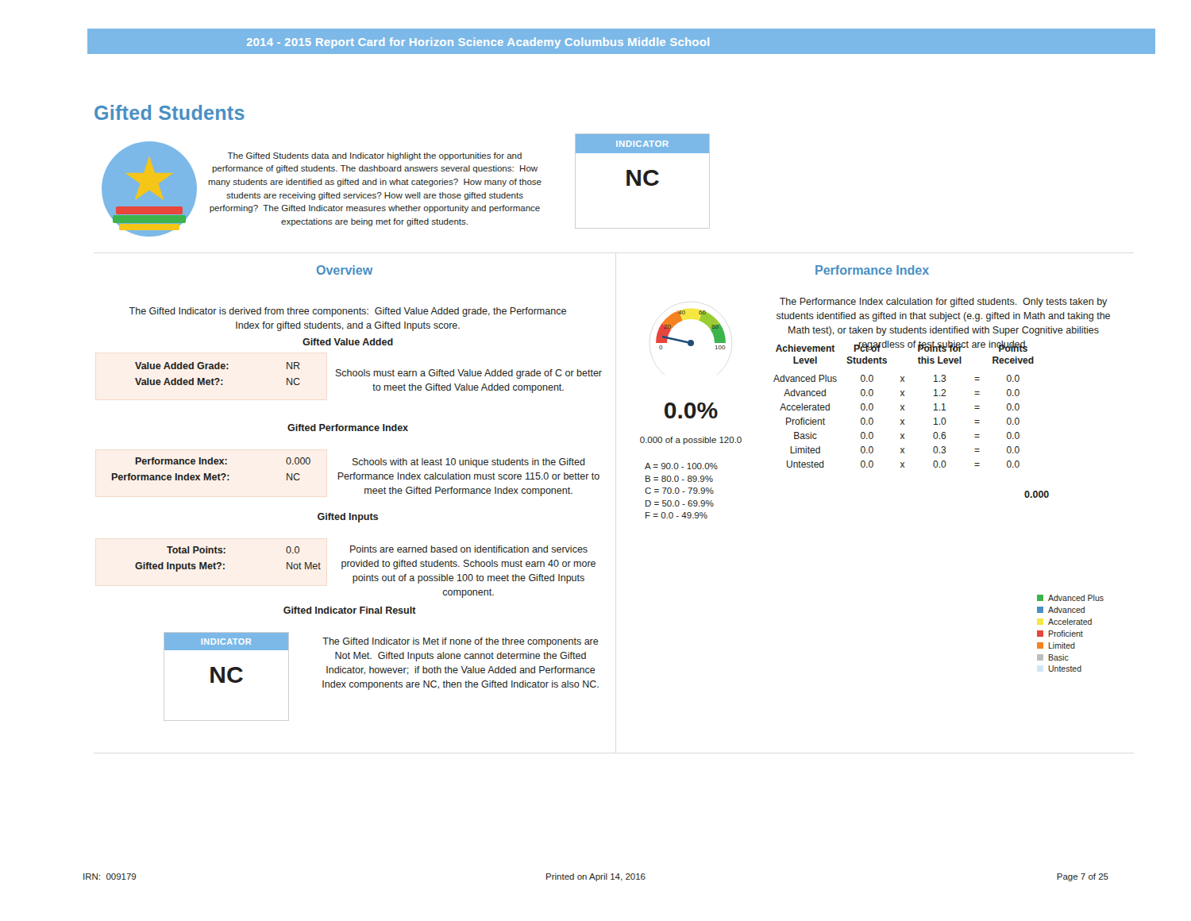2014 - 2015 Report Card for Horizon Science Academy Columbus Middle School
Gifted Students
The Gifted Students data and Indicator highlight the opportunities for and performance of gifted students. The dashboard answers several questions: How many students are identified as gifted and in what categories? How many of those students are receiving gifted services? How well are those gifted students performing? The Gifted Indicator measures whether opportunity and performance expectations are being met for gifted students.
INDICATOR
NC
Overview
Performance Index
The Gifted Indicator is derived from three components: Gifted Value Added grade, the Performance Index for gifted students, and a Gifted Inputs score.
Gifted Value Added
Value Added Grade: NR
Value Added Met?: NC
Schools must earn a Gifted Value Added grade of C or better to meet the Gifted Value Added component.
Gifted Performance Index
Performance Index: 0.000
Performance Index Met?: NC
Schools with at least 10 unique students in the Gifted Performance Index calculation must score 115.0 or better to meet the Gifted Performance Index component.
Gifted Inputs
Total Points: 0.0
Gifted Inputs Met?: Not Met
Points are earned based on identification and services provided to gifted students. Schools must earn 40 or more points out of a possible 100 to meet the Gifted Inputs component.
Gifted Indicator Final Result
INDICATOR
NC
The Gifted Indicator is Met if none of the three components are Not Met. Gifted Inputs alone cannot determine the Gifted Indicator, however; if both the Value Added and Performance Index components are NC, then the Gifted Indicator is also NC.
The Performance Index calculation for gifted students. Only tests taken by students identified as gifted in that subject (e.g. gifted in Math and taking the Math test), or taken by students identified with Super Cognitive abilities regardless of test subject are included.
0 20 40 60 80 100
0.0%
0.000 of a possible 120.0
A = 90.0 - 100.0%
B = 80.0 - 89.9%
C = 70.0 - 79.9%
D = 50.0 - 69.9%
F = 0.0 - 49.9%
| Achievement Level | Pct of Students | | Points for this Level | | Points Received |
| --- | --- | --- | --- | --- | --- |
| Advanced Plus | 0.0 | x | 1.3 | = | 0.0 |
| Advanced | 0.0 | x | 1.2 | = | 0.0 |
| Accelerated | 0.0 | x | 1.1 | = | 0.0 |
| Proficient | 0.0 | x | 1.0 | = | 0.0 |
| Basic | 0.0 | x | 0.6 | = | 0.0 |
| Limited | 0.0 | x | 0.3 | = | 0.0 |
| Untested | 0.0 | x | 0.0 | = | 0.0 |
0.000
Advanced Plus
Advanced
Accelerated
Proficient
Limited
Basic
Untested
IRN: 009179 Printed on April 14, 2016 Page 7 of 25